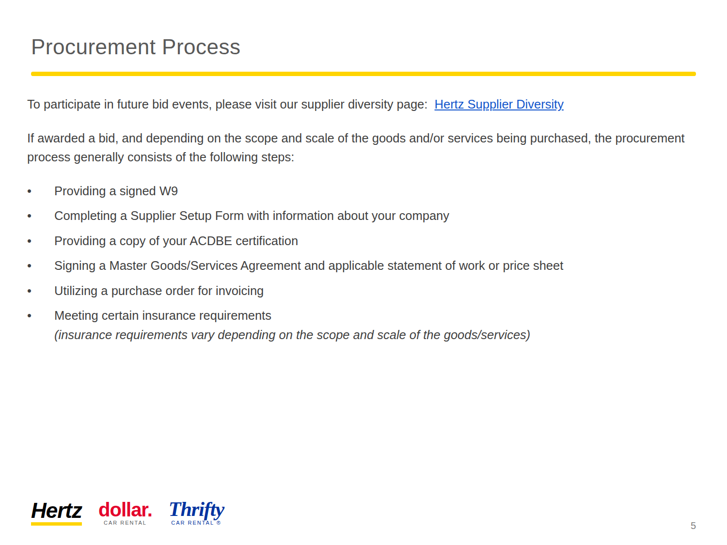Procurement Process
To participate in future bid events, please visit our supplier diversity page: Hertz Supplier Diversity
If awarded a bid, and depending on the scope and scale of the goods and/or services being purchased, the procurement process generally consists of the following steps:
Providing a signed W9
Completing a Supplier Setup Form with information about your company
Providing a copy of your ACDBE certification
Signing a Master Goods/Services Agreement and applicable statement of work or price sheet
Utilizing a purchase order for invoicing
Meeting certain insurance requirements (insurance requirements vary depending on the scope and scale of the goods/services)
Hertz
dollar.
CAR RENTAL
Thrifty
CAR RENTAL ®
5